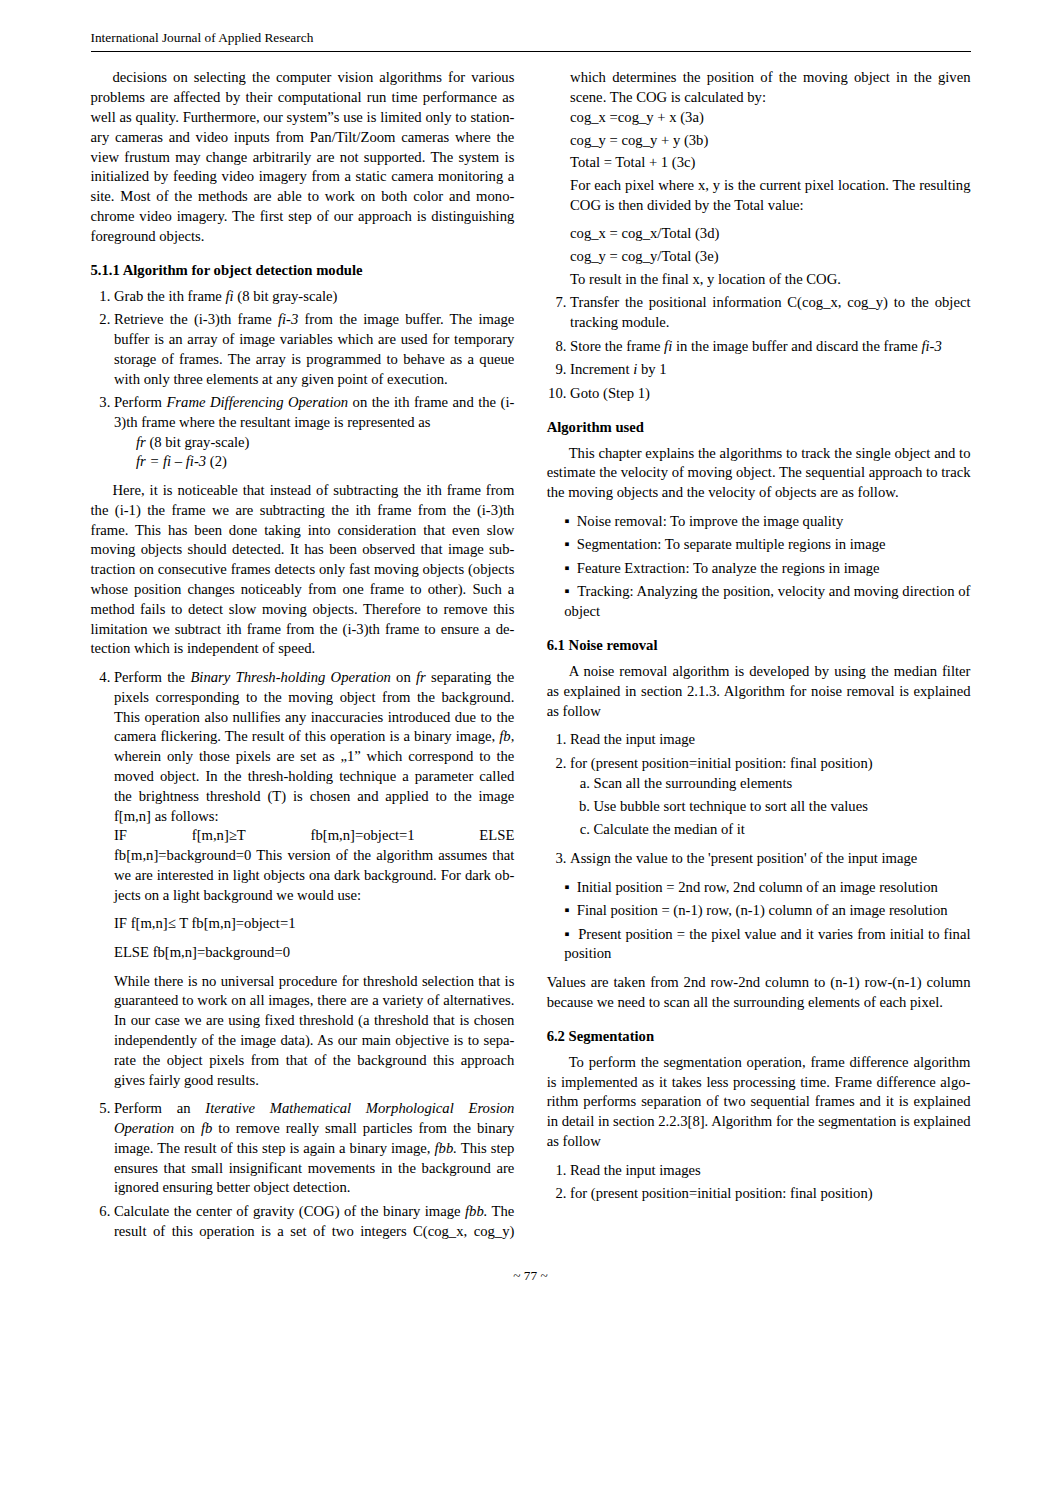International Journal of Applied Research
decisions on selecting the computer vision algorithms for various problems are affected by their computational run time performance as well as quality. Furthermore, our system”s use is limited only to stationary cameras and video inputs from Pan/Tilt/Zoom cameras where the view frustum may change arbitrarily are not supported. The system is initialized by feeding video imagery from a static camera monitoring a site. Most of the methods are able to work on both color and monochrome video imagery. The first step of our approach is distinguishing foreground objects.
5.1.1 Algorithm for object detection module
Grab the ith frame fi (8 bit gray-scale)
Retrieve the (i-3)th frame fi-3 from the image buffer. The image buffer is an array of image variables which are used for temporary storage of frames. The array is programmed to behave as a queue with only three elements at any given point of execution.
Perform Frame Differencing Operation on the ith frame and the (i-3)th frame where the resultant image is represented as
fr (8 bit gray-scale)
fr = fi – fi-3 (2)
Here, it is noticeable that instead of subtracting the ith frame from the (i-1) the frame we are subtracting the ith frame from the (i-3)th frame. This has been done taking into consideration that even slow moving objects should detected. It has been observed that image subtraction on consecutive frames detects only fast moving objects (objects whose position changes noticeably from one frame to other). Such a method fails to detect slow moving objects. Therefore to remove this limitation we subtract ith frame from the (i-3)th frame to ensure a detection which is independent of speed.
Perform the Binary Thresh-holding Operation on fr separating the pixels corresponding to the moving object from the background. This operation also nullifies any inaccuracies introduced due to the camera flickering. The result of this operation is a binary image, fb, wherein only those pixels are set as „1” which correspond to the moved object. In the thresh-holding technique a parameter called the brightness threshold (T) is chosen and applied to the image f[m,n] as follows:
IF f[m,n]≥T fb[m,n]=object=1 ELSE fb[m,n]=background=0 This version of the algorithm assumes that we are interested in light objects ona dark background. For dark objects on a light background we would use:
IF f[m,n]≤ T fb[m,n]=object=1
ELSE fb[m,n]=background=0
While there is no universal procedure for threshold selection that is guaranteed to work on all images, there are a variety of alternatives. In our case we are using fixed threshold (a threshold that is chosen independently of the image data). As our main objective is to separate the object pixels from that of the background this approach gives fairly good results.
Perform an Iterative Mathematical Morphological Erosion Operation on fb to remove really small particles from the binary image. The result of this step is again a binary image, fbb. This step ensures that small insignificant movements in the background are ignored ensuring better object detection.
Calculate the center of gravity (COG) of the binary image fbb. The result of this operation is a set of two integers C(cog_x, cog_y) which determines the position of the moving object in the given scene. The COG is calculated by:
cog_x =cog_y + x (3a)
cog_y = cog_y + y (3b)
Total = Total + 1 (3c)
For each pixel where x, y is the current pixel location. The resulting COG is then divided by the Total value:
cog_x = cog_x/Total (3d)
cog_y = cog_y/Total (3e)
To result in the final x, y location of the COG.
Transfer the positional information C(cog_x, cog_y) to the object tracking module.
Store the frame fi in the image buffer and discard the frame fi-3
Increment i by 1
Goto (Step 1)
Algorithm used
This chapter explains the algorithms to track the single object and to estimate the velocity of moving object. The sequential approach to track the moving objects and the velocity of objects are as follow.
Noise removal: To improve the image quality
Segmentation: To separate multiple regions in image
Feature Extraction: To analyze the regions in image
Tracking: Analyzing the position, velocity and moving direction of object
6.1 Noise removal
A noise removal algorithm is developed by using the median filter as explained in section 2.1.3. Algorithm for noise removal is explained as follow
Read the input image
for (present position=initial position: final position)
Scan all the surrounding elements
Use bubble sort technique to sort all the values
Calculate the median of it
Assign the value to the 'present position' of the input image
Initial position = 2nd row, 2nd column of an image resolution
Final position = (n-1) row, (n-1) column of an image resolution
Present position = the pixel value and it varies from initial to final position
Values are taken from 2nd row-2nd column to (n-1) row-(n-1) column because we need to scan all the surrounding elements of each pixel.
6.2 Segmentation
To perform the segmentation operation, frame difference algorithm is implemented as it takes less processing time. Frame difference algorithm performs separation of two sequential frames and it is explained in detail in section 2.2.3[8]. Algorithm for the segmentation is explained as follow
Read the input images
for (present position=initial position: final position)
~ 77 ~